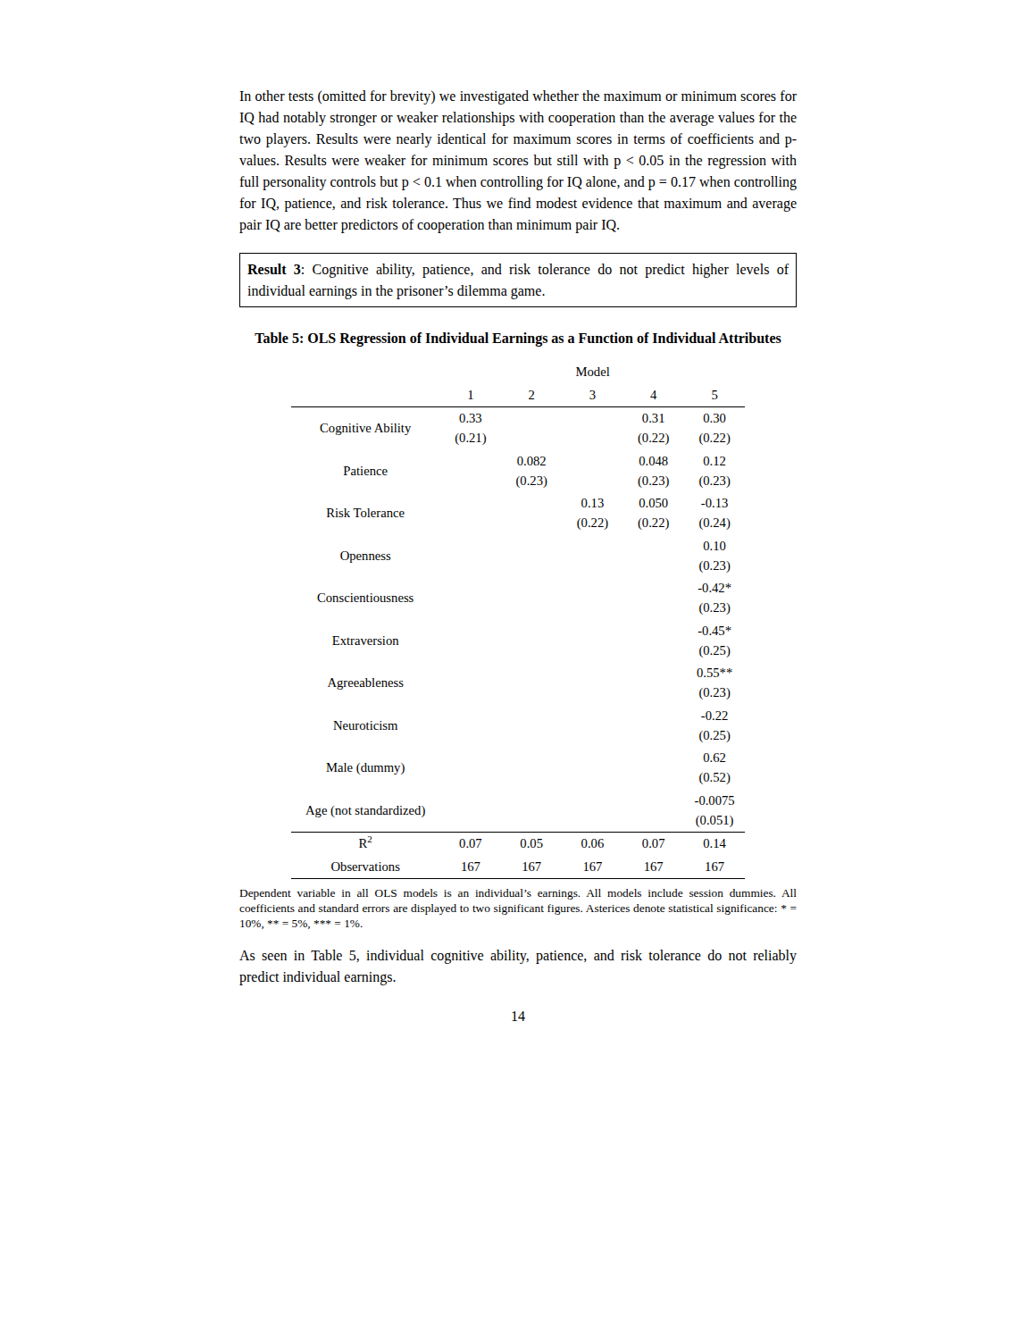In other tests (omitted for brevity) we investigated whether the maximum or minimum scores for IQ had notably stronger or weaker relationships with cooperation than the average values for the two players. Results were nearly identical for maximum scores in terms of coefficients and p-values. Results were weaker for minimum scores but still with p < 0.05 in the regression with full personality controls but p < 0.1 when controlling for IQ alone, and p = 0.17 when controlling for IQ, patience, and risk tolerance. Thus we find modest evidence that maximum and average pair IQ are better predictors of cooperation than minimum pair IQ.
Result 3: Cognitive ability, patience, and risk tolerance do not predict higher levels of individual earnings in the prisoner’s dilemma game.
Table 5: OLS Regression of Individual Earnings as a Function of Individual Attributes
| | Model |
| | 1 | 2 | 3 | 4 | 5 |
| Cognitive Ability | 0.33 (0.21) | | | 0.31 (0.22) | 0.30 (0.22) |
| Patience | | 0.082 (0.23) | | 0.048 (0.23) | 0.12 (0.23) |
| Risk Tolerance | | | 0.13 (0.22) | 0.050 (0.22) | -0.13 (0.24) |
| Openness | | | | | 0.10 (0.23) |
| Conscientiousness | | | | | -0.42* (0.23) |
| Extraversion | | | | | -0.45* (0.25) |
| Agreeableness | | | | | 0.55** (0.23) |
| Neuroticism | | | | | -0.22 (0.25) |
| Male (dummy) | | | | | 0.62 (0.52) |
| Age (not standardized) | | | | | -0.0075 (0.051) |
| R 2 | 0.07 | 0.05 | 0.06 | 0.07 | 0.14 |
| Observations | 167 | 167 | 167 | 167 | 167 |
Dependent variable in all OLS models is an individual’s earnings. All models include session dummies. All coefficients and standard errors are displayed to two significant figures. Asterices denote statistical significance: * = 10%, ** = 5%, *** = 1%.
As seen in Table 5, individual cognitive ability, patience, and risk tolerance do not reliably predict individual earnings.
14